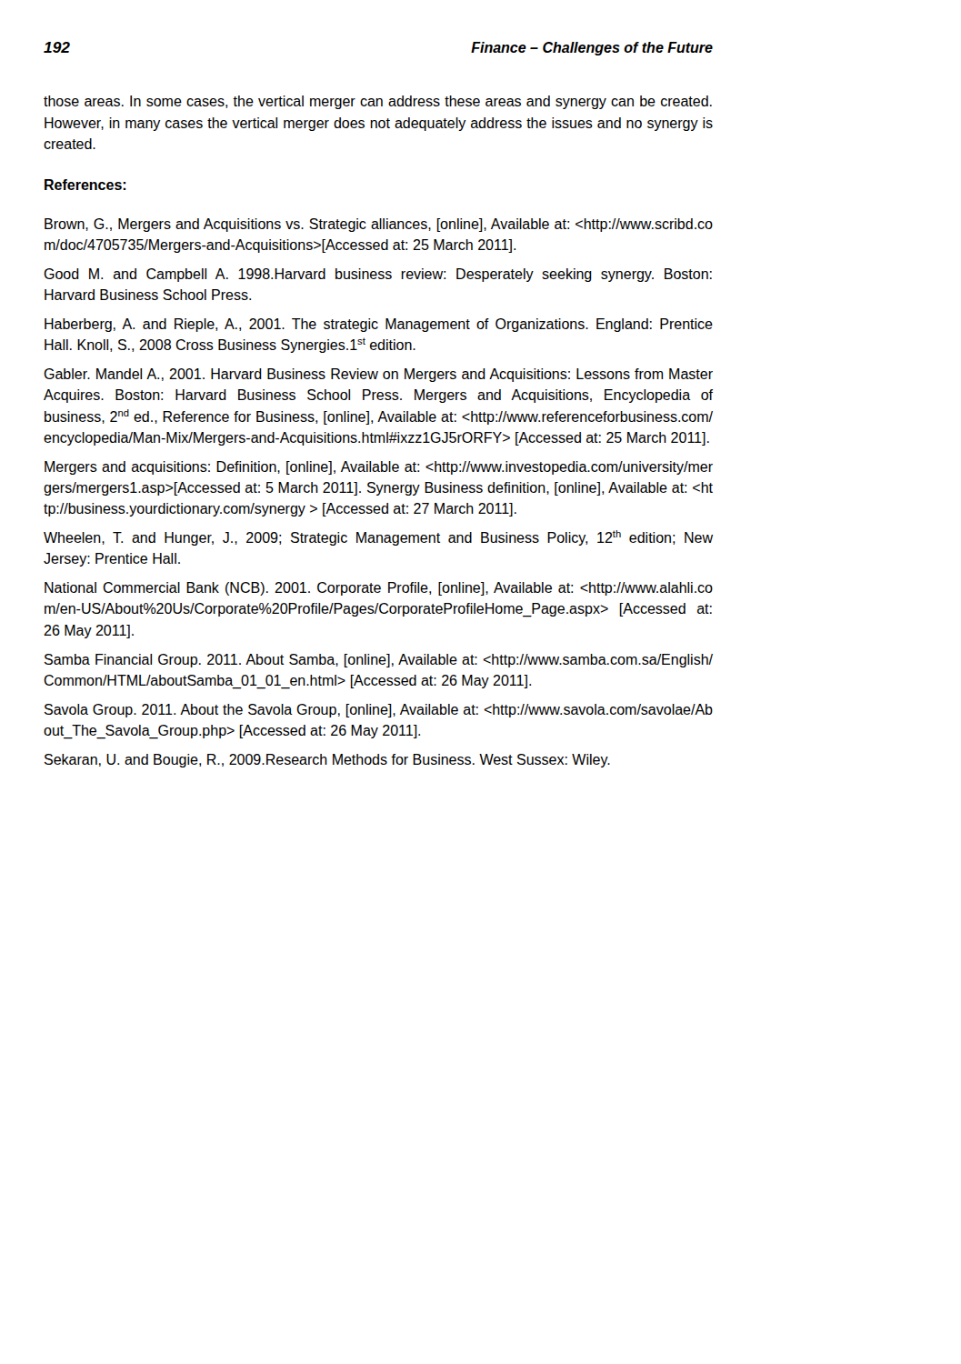192 Finance – Challenges of the Future
those areas. In some cases, the vertical merger can address these areas and synergy can be created. However, in many cases the vertical merger does not adequately address the issues and no synergy is created.
References:
Brown, G., Mergers and Acquisitions vs. Strategic alliances, [online], Available at: <http://www.scribd.com/doc/4705735/Mergers-and-Acquisitions>[Accessed at: 25 March 2011].
Good M. and Campbell A. 1998.Harvard business review: Desperately seeking synergy. Boston: Harvard Business School Press.
Haberberg, A. and Rieple, A., 2001. The strategic Management of Organizations. England: Prentice Hall. Knoll, S., 2008 Cross Business Synergies.1st edition.
Gabler. Mandel A., 2001. Harvard Business Review on Mergers and Acquisitions: Lessons from Master Acquires. Boston: Harvard Business School Press. Mergers and Acquisitions, Encyclopedia of business, 2nd ed., Reference for Business, [online], Available at: <http://www.referenceforbusiness.com/encyclopedia/Man-Mix/Mergers-and-Acquisitions.html#ixzz1GJ5rORFY> [Accessed at: 25 March 2011].
Mergers and acquisitions: Definition, [online], Available at: <http://www.investopedia.com/university/mergers/mergers1.asp>[Accessed at: 5 March 2011]. Synergy Business definition, [online], Available at: <http://business.yourdictionary.com/synergy > [Accessed at: 27 March 2011].
Wheelen, T. and Hunger, J., 2009; Strategic Management and Business Policy, 12th edition; New Jersey: Prentice Hall.
National Commercial Bank (NCB). 2001. Corporate Profile, [online], Available at: <http://www.alahli.com/en-US/About%20Us/Corporate%20Profile/Pages/CorporateProfileHome_Page.aspx> [Accessed at: 26 May 2011].
Samba Financial Group. 2011. About Samba, [online], Available at: <http://www.samba.com.sa/English/Common/HTML/aboutSamba_01_01_en.html> [Accessed at: 26 May 2011].
Savola Group. 2011. About the Savola Group, [online], Available at: <http://www.savola.com/savolae/About_The_Savola_Group.php> [Accessed at: 26 May 2011].
Sekaran, U. and Bougie, R., 2009.Research Methods for Business. West Sussex: Wiley.